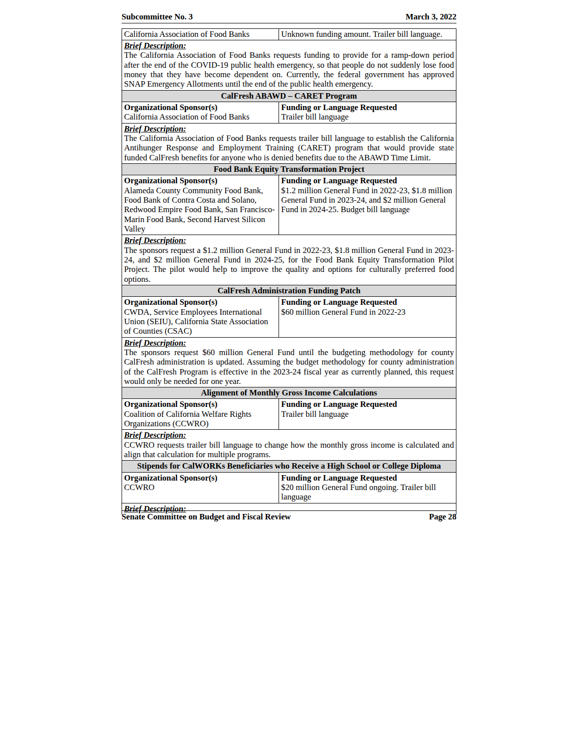Subcommittee No. 3 March 3, 2022
| California Association of Food Banks | Unknown funding amount. Trailer bill language. |
| Brief Description: The California Association of Food Banks requests funding to provide for a ramp-down period after the end of the COVID-19 public health emergency, so that people do not suddenly lose food money that they have become dependent on. Currently, the federal government has approved SNAP Emergency Allotments until the end of the public health emergency. |
| CalFresh ABAWD – CARET Program |
| Organizational Sponsor(s) California Association of Food Banks | Funding or Language Requested Trailer bill language |
| Brief Description: The California Association of Food Banks requests trailer bill language to establish the California Antihunger Response and Employment Training (CARET) program that would provide state funded CalFresh benefits for anyone who is denied benefits due to the ABAWD Time Limit. |
| Food Bank Equity Transformation Project |
| Organizational Sponsor(s) Alameda County Community Food Bank, Food Bank of Contra Costa and Solano, Redwood Empire Food Bank, San Francisco-Marin Food Bank, Second Harvest Silicon Valley | Funding or Language Requested $1.2 million General Fund in 2022-23, $1.8 million General Fund in 2023-24, and $2 million General Fund in 2024-25. Budget bill language |
| Brief Description: The sponsors request a $1.2 million General Fund in 2022-23, $1.8 million General Fund in 2023-24, and $2 million General Fund in 2024-25, for the Food Bank Equity Transformation Pilot Project. The pilot would help to improve the quality and options for culturally preferred food options. |
| CalFresh Administration Funding Patch |
| Organizational Sponsor(s) CWDA, Service Employees International Union (SEIU), California State Association of Counties (CSAC) | Funding or Language Requested $60 million General Fund in 2022-23 |
| Brief Description: The sponsors request $60 million General Fund until the budgeting methodology for county CalFresh administration is updated. Assuming the budget methodology for county administration of the CalFresh Program is effective in the 2023-24 fiscal year as currently planned, this request would only be needed for one year. |
| Alignment of Monthly Gross Income Calculations |
| Organizational Sponsor(s) Coalition of California Welfare Rights Organizations (CCWRO) | Funding or Language Requested Trailer bill language |
| Brief Description: CCWRO requests trailer bill language to change how the monthly gross income is calculated and align that calculation for multiple programs. |
| Stipends for CalWORKs Beneficiaries who Receive a High School or College Diploma |
| Organizational Sponsor(s) CCWRO | Funding or Language Requested $20 million General Fund ongoing. Trailer bill language |
| Brief Description: |
Senate Committee on Budget and Fiscal Review Page 28